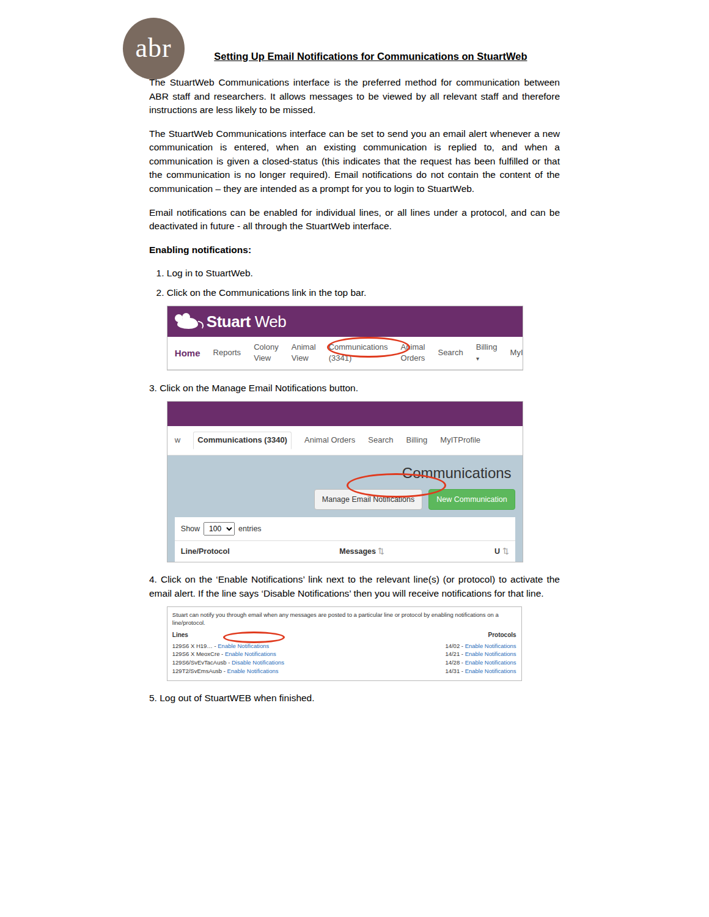abr
Setting Up Email Notifications for Communications on StuartWeb
The StuartWeb Communications interface is the preferred method for communication between ABR staff and researchers. It allows messages to be viewed by all relevant staff and therefore instructions are less likely to be missed.
The StuartWeb Communications interface can be set to send you an email alert whenever a new communication is entered, when an existing communication is replied to, and when a communication is given a closed-status (this indicates that the request has been fulfilled or that the communication is no longer required). Email notifications do not contain the content of the communication – they are intended as a prompt for you to login to StuartWeb.
Email notifications can be enabled for individual lines, or all lines under a protocol, and can be deactivated in future - all through the StuartWeb interface.
Enabling notifications:
Log in to StuartWeb.
Click on the Communications link in the top bar.
Stuart Web
Home Reports Colony View Animal View Communications (3341) Animal Orders Search Billing MyITProfile
3. Click on the Manage Email Notifications button.
w Communications (3340) Animal Orders Search Billing MyITProfile
Communications
Manage Email Notifications New Communication
Show 100 entries
Line/Protocol Messages U
4. Click on the ‘Enable Notifications’ link next to the relevant line(s) (or protocol) to activate the email alert. If the line says ‘Disable Notifications’ then you will receive notifications for that line.
Stuart can notify you through email when any messages are posted to a particular line or protocol by enabling notifications on a line/protocol.
Lines Protocols
129S6 X H19… - Enable Notifications
129S6 X MeoxCre - Enable Notifications
129S6/SvEvTacAusb - Disable Notifications
129T2/SvEmsAusb - Enable Notifications
14/02 - Enable Notifications
14/21 - Enable Notifications
14/28 - Enable Notifications
14/31 - Enable Notifications
5. Log out of StuartWEB when finished.